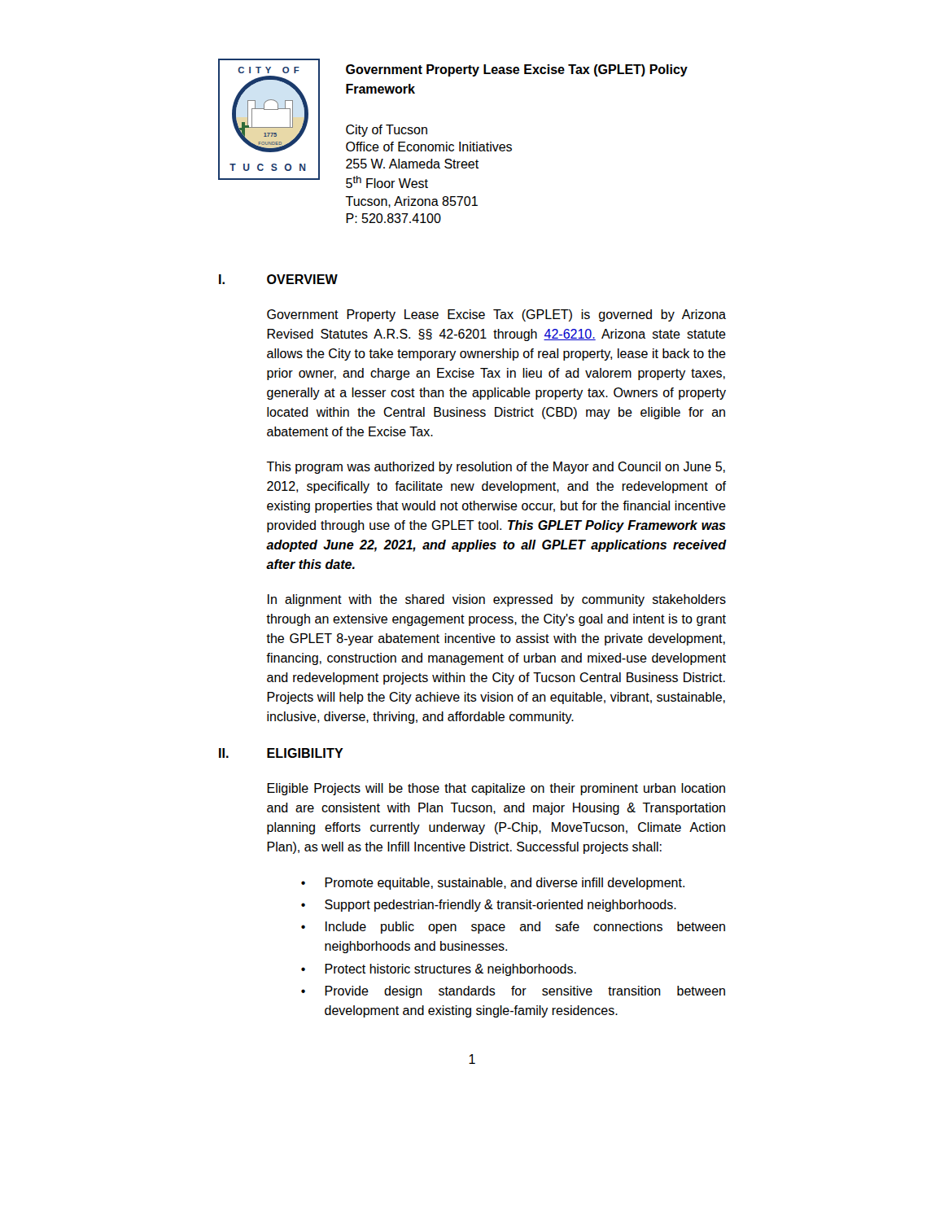C I T Y O F
FOUNDED
1775
T U C S O N
Government Property Lease Excise Tax (GPLET) Policy Framework
City of Tucson
Office of Economic Initiatives
255 W. Alameda Street
5th Floor West
Tucson, Arizona 85701
P: 520.837.4100
I. OVERVIEW
Government Property Lease Excise Tax (GPLET) is governed by Arizona Revised Statutes A.R.S. §§ 42-6201 through 42-6210. Arizona state statute allows the City to take temporary ownership of real property, lease it back to the prior owner, and charge an Excise Tax in lieu of ad valorem property taxes, generally at a lesser cost than the applicable property tax. Owners of property located within the Central Business District (CBD) may be eligible for an abatement of the Excise Tax.
This program was authorized by resolution of the Mayor and Council on June 5, 2012, specifically to facilitate new development, and the redevelopment of existing properties that would not otherwise occur, but for the financial incentive provided through use of the GPLET tool. This GPLET Policy Framework was adopted June 22, 2021, and applies to all GPLET applications received after this date.
In alignment with the shared vision expressed by community stakeholders through an extensive engagement process, the City's goal and intent is to grant the GPLET 8-year abatement incentive to assist with the private development, financing, construction and management of urban and mixed-use development and redevelopment projects within the City of Tucson Central Business District. Projects will help the City achieve its vision of an equitable, vibrant, sustainable, inclusive, diverse, thriving, and affordable community.
II. ELIGIBILITY
Eligible Projects will be those that capitalize on their prominent urban location and are consistent with Plan Tucson, and major Housing & Transportation planning efforts currently underway (P-Chip, MoveTucson, Climate Action Plan), as well as the Infill Incentive District. Successful projects shall:
Promote equitable, sustainable, and diverse infill development.
Support pedestrian-friendly & transit-oriented neighborhoods.
Include public open space and safe connections between neighborhoods and businesses.
Protect historic structures & neighborhoods.
Provide design standards for sensitive transition between development and existing single-family residences.
1